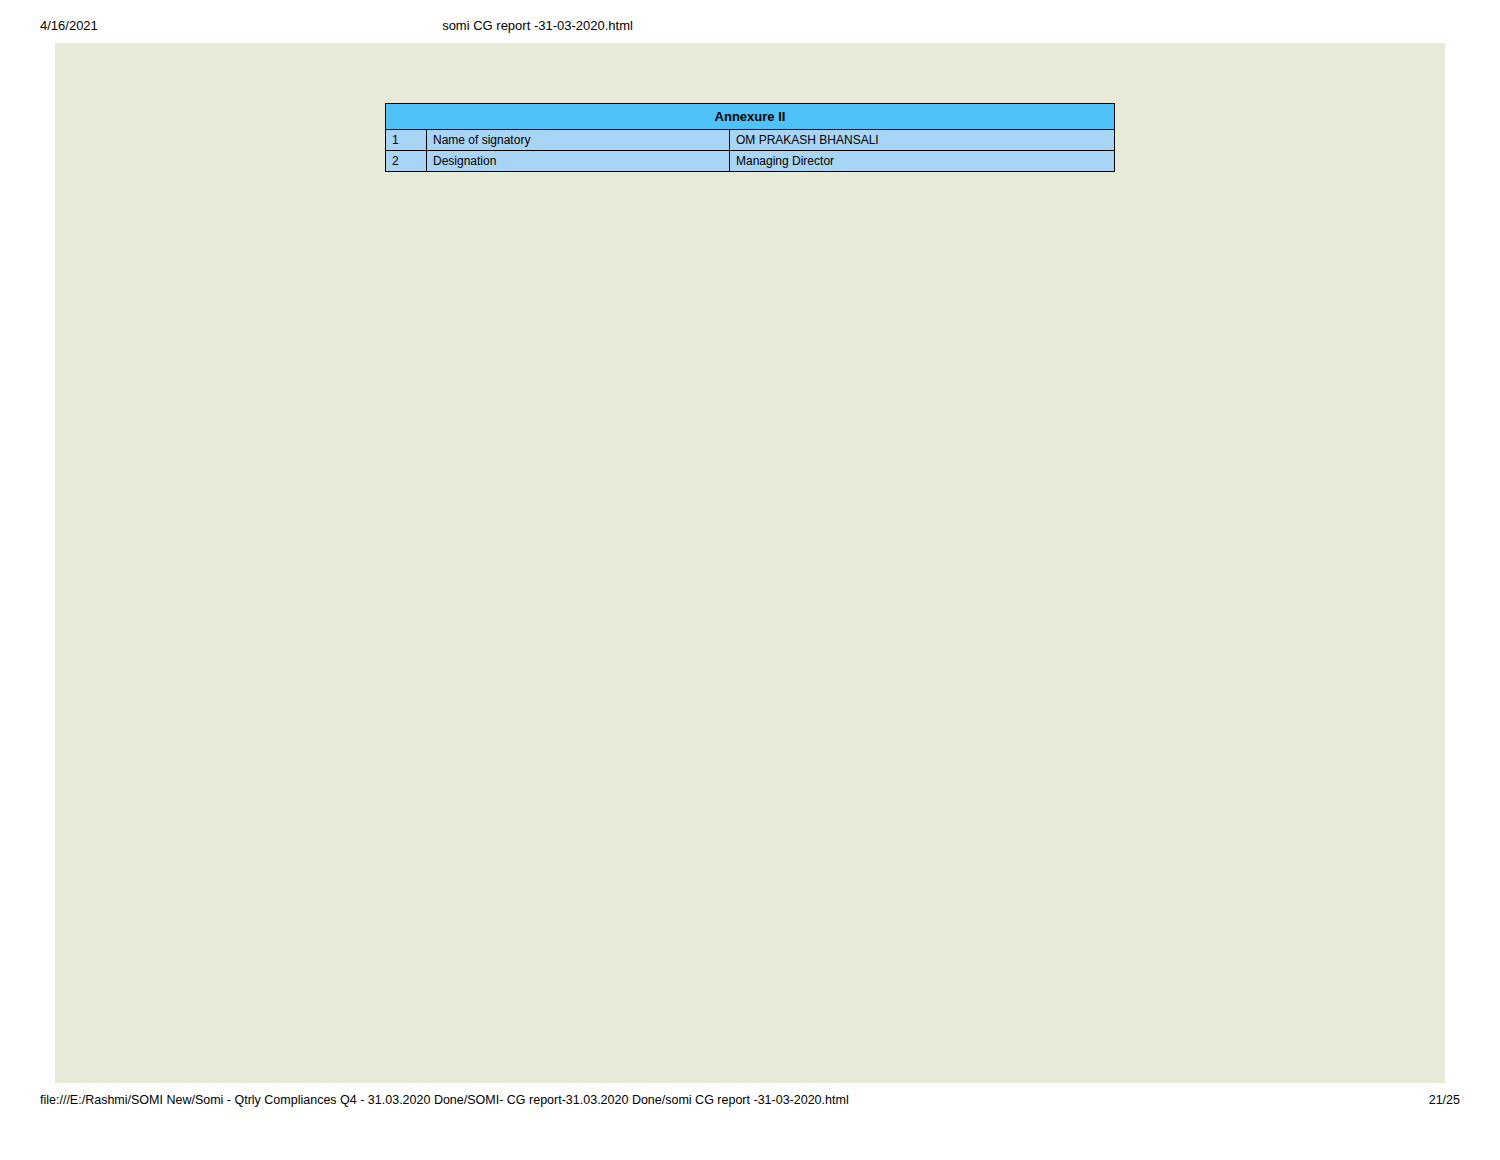4/16/2021
somi CG report -31-03-2020.html
| Annexure II |
| --- |
| 1 | Name of signatory | OM PRAKASH BHANSALI |
| 2 | Designation | Managing Director |
file:///E:/Rashmi/SOMI New/Somi - Qtrly Compliances Q4 - 31.03.2020 Done/SOMI- CG report-31.03.2020 Done/somi CG report -31-03-2020.html
21/25